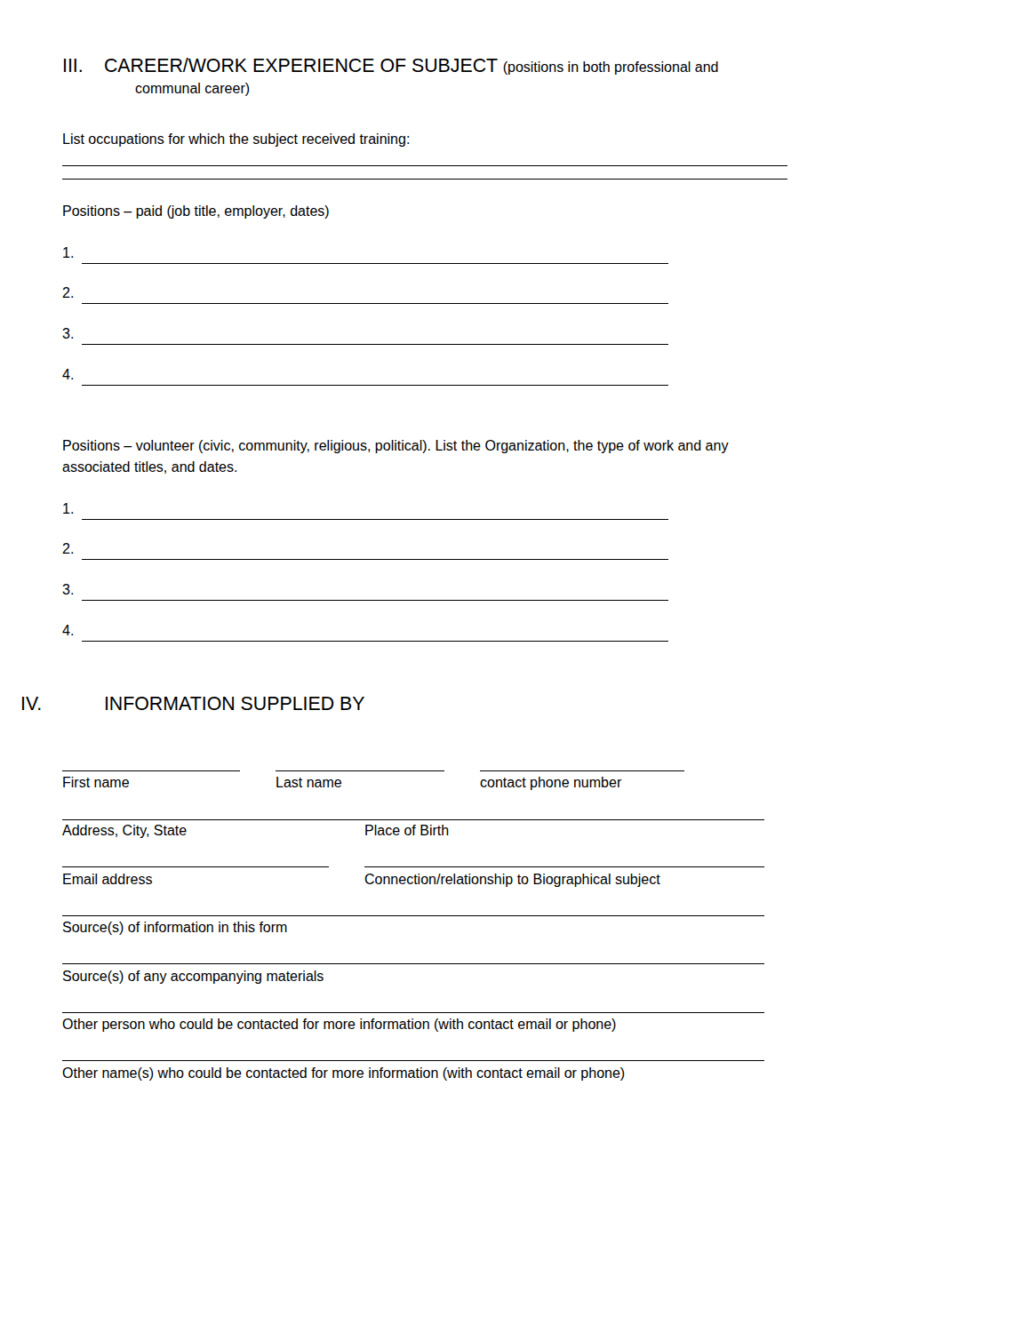III. CAREER/WORK EXPERIENCE OF SUBJECT (positions in both professional and communal career)
List occupations for which the subject received training:
Positions – paid (job title, employer, dates)
1.
2.
3.
4.
Positions – volunteer (civic, community, religious, political). List the Organization, the type of work and any associated titles, and dates.
1.
2.
3.
4.
IV. INFORMATION SUPPLIED BY
First name
Last name
contact phone number
Address, City, State
Place of Birth
Email address
Connection/relationship to Biographical subject
Source(s) of information in this form
Source(s) of any accompanying materials
Other person who could be contacted for more information (with contact email or phone)
Other name(s) who could be contacted for more information (with contact email or phone)